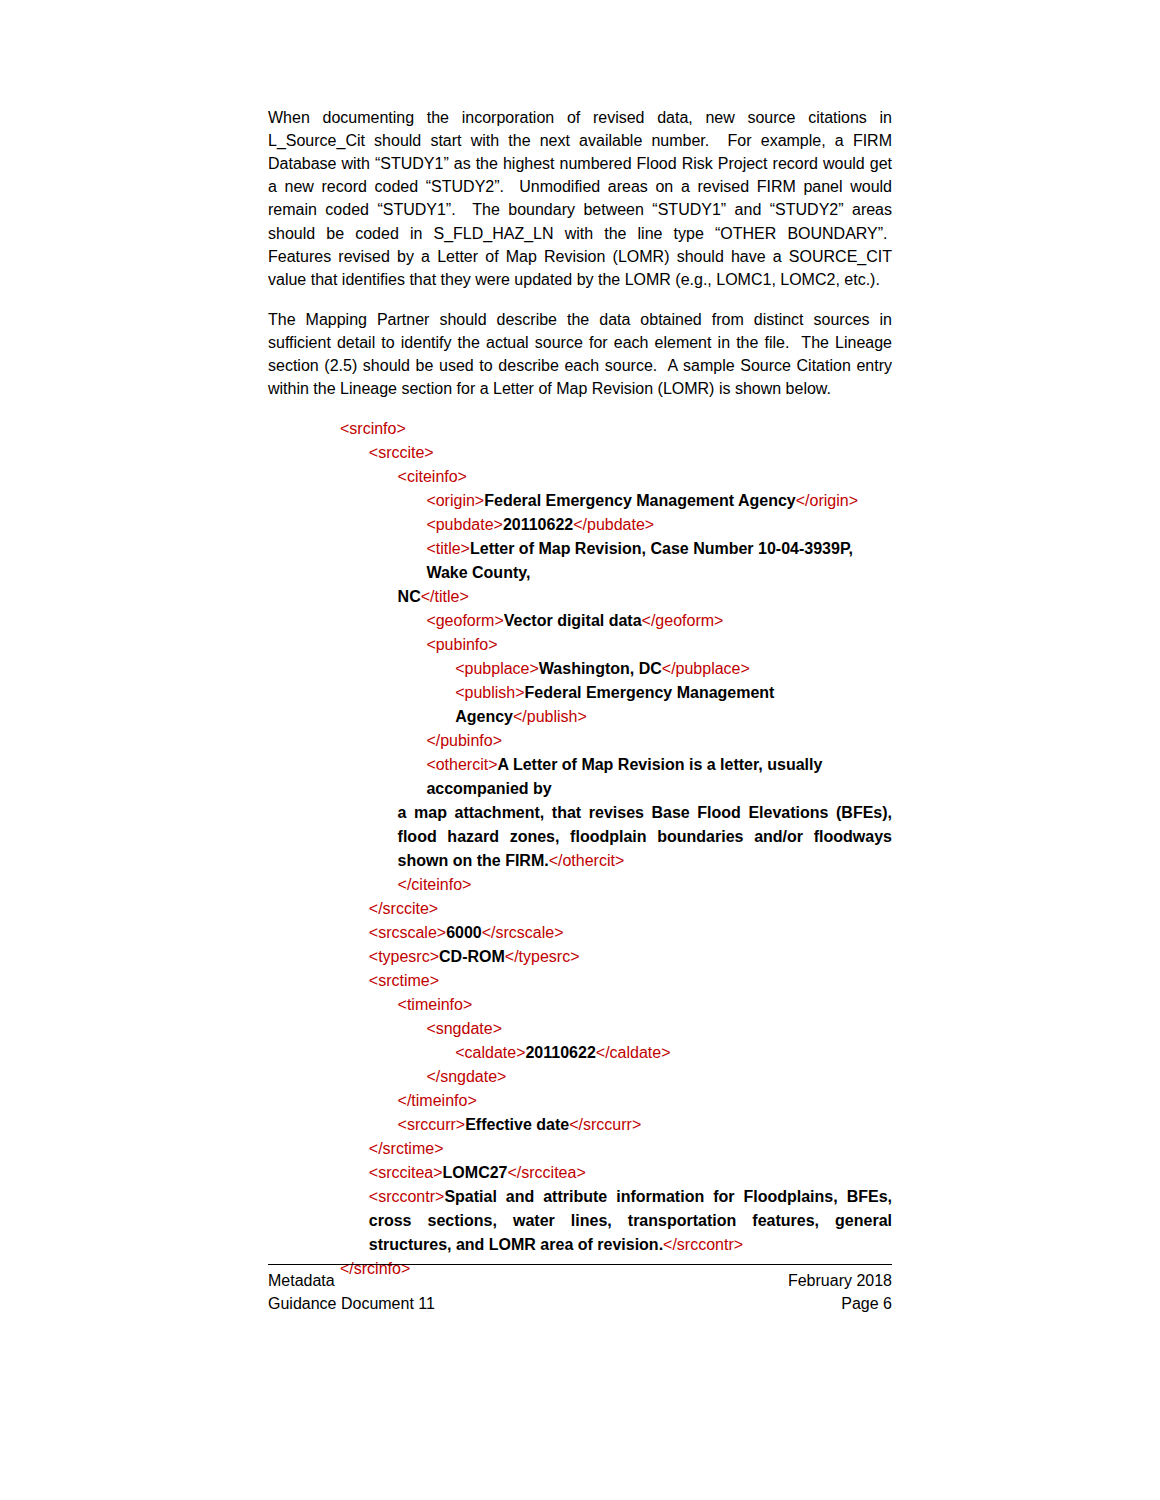When documenting the incorporation of revised data, new source citations in L_Source_Cit should start with the next available number. For example, a FIRM Database with “STUDY1” as the highest numbered Flood Risk Project record would get a new record coded “STUDY2”. Unmodified areas on a revised FIRM panel would remain coded “STUDY1”. The boundary between “STUDY1” and “STUDY2” areas should be coded in S_FLD_HAZ_LN with the line type “OTHER BOUNDARY”. Features revised by a Letter of Map Revision (LOMR) should have a SOURCE_CIT value that identifies that they were updated by the LOMR (e.g., LOMC1, LOMC2, etc.).
The Mapping Partner should describe the data obtained from distinct sources in sufficient detail to identify the actual source for each element in the file. The Lineage section (2.5) should be used to describe each source. A sample Source Citation entry within the Lineage section for a Letter of Map Revision (LOMR) is shown below.
<srcinfo>
<srccite>
<citeinfo>
<origin>Federal Emergency Management Agency</origin>
<pubdate>20110622</pubdate>
<title>Letter of Map Revision, Case Number 10-04-3939P, Wake County,
NC</title>
<geoform>Vector digital data</geoform>
<pubinfo>
<pubplace>Washington, DC</pubplace>
<publish>Federal Emergency Management Agency</publish>
</pubinfo>
<othercit>A Letter of Map Revision is a letter, usually accompanied by
a map attachment, that revises Base Flood Elevations (BFEs), flood hazard zones, floodplain boundaries and/or floodways shown on the FIRM.</othercit>
</citeinfo>
</srccite>
<srcscale>6000</srcscale>
<typesrc>CD-ROM</typesrc>
<srctime>
<timeinfo>
<sngdate>
<caldate>20110622</caldate>
</sngdate>
</timeinfo>
<srccurr>Effective date</srccurr>
</srctime>
<srccitea>LOMC27</srccitea>
<srccontr>Spatial and attribute information for Floodplains, BFEs, cross sections, water lines, transportation features, general structures, and LOMR area of revision.</srccontr>
</srcinfo>
| Metadata | February 2018 |
| Guidance Document 11 | Page 6 |